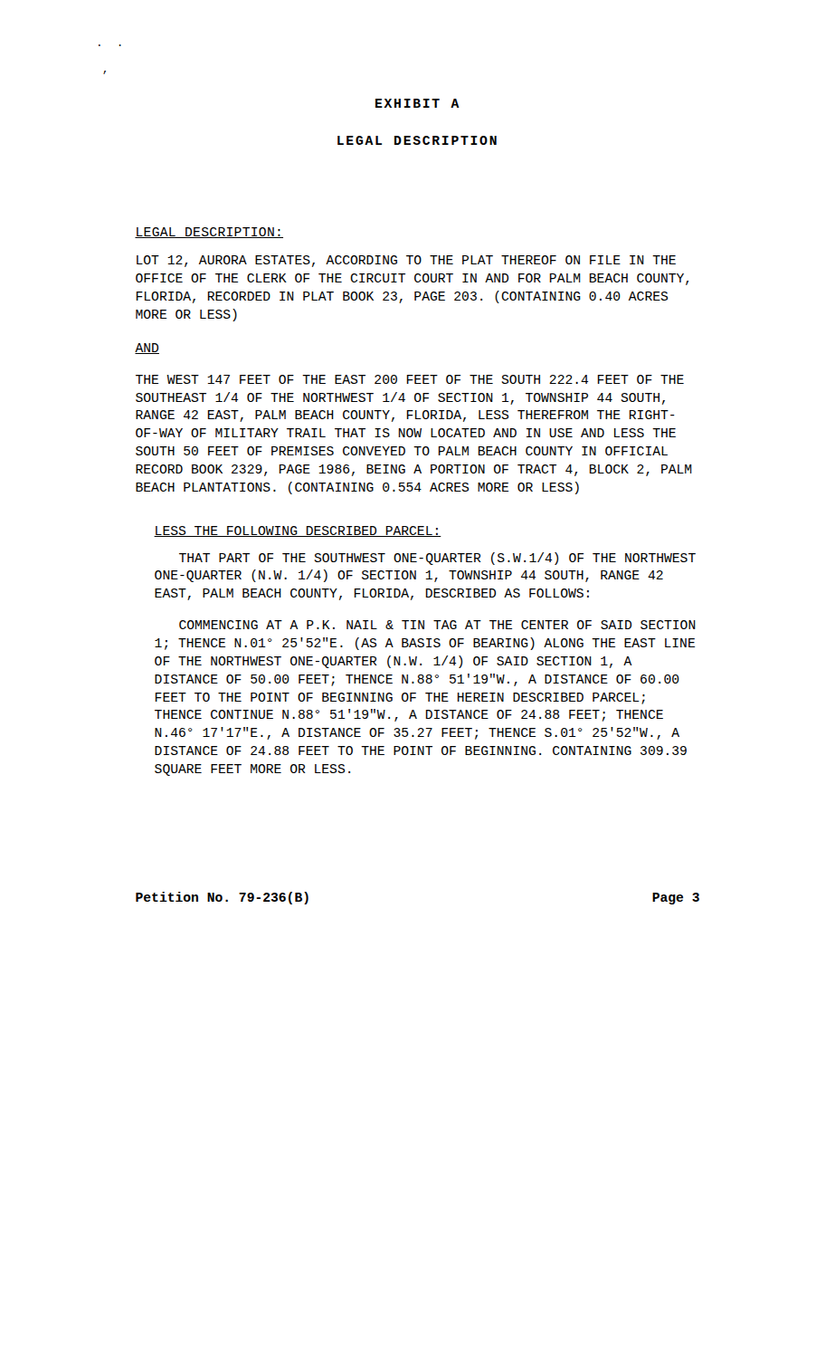. .
,
EXHIBIT A
LEGAL DESCRIPTION
LEGAL DESCRIPTION:
LOT 12, AURORA ESTATES, ACCORDING TO THE PLAT THEREOF ON FILE IN THE OFFICE OF THE CLERK OF THE CIRCUIT COURT IN AND FOR PALM BEACH COUNTY, FLORIDA, RECORDED IN PLAT BOOK 23, PAGE 203. (CONTAINING 0.40 ACRES MORE OR LESS)
AND
THE WEST 147 FEET OF THE EAST 200 FEET OF THE SOUTH 222.4 FEET OF THE SOUTHEAST 1/4 OF THE NORTHWEST 1/4 OF SECTION 1, TOWNSHIP 44 SOUTH, RANGE 42 EAST, PALM BEACH COUNTY, FLORIDA, LESS THEREFROM THE RIGHT-OF-WAY OF MILITARY TRAIL THAT IS NOW LOCATED AND IN USE AND LESS THE SOUTH 50 FEET OF PREMISES CONVEYED TO PALM BEACH COUNTY IN OFFICIAL RECORD BOOK 2329, PAGE 1986, BEING A PORTION OF TRACT 4, BLOCK 2, PALM BEACH PLANTATIONS. (CONTAINING 0.554 ACRES MORE OR LESS)
LESS THE FOLLOWING DESCRIBED PARCEL:
THAT PART OF THE SOUTHWEST ONE-QUARTER (S.W.1/4) OF THE NORTHWEST ONE-QUARTER (N.W. 1/4) OF SECTION 1, TOWNSHIP 44 SOUTH, RANGE 42 EAST, PALM BEACH COUNTY, FLORIDA, DESCRIBED AS FOLLOWS:
COMMENCING AT A P.K. NAIL & TIN TAG AT THE CENTER OF SAID SECTION 1; THENCE N.01° 25'52"E. (AS A BASIS OF BEARING) ALONG THE EAST LINE OF THE NORTHWEST ONE-QUARTER (N.W. 1/4) OF SAID SECTION 1, A DISTANCE OF 50.00 FEET; THENCE N.88° 51'19"W., A DISTANCE OF 60.00 FEET TO THE POINT OF BEGINNING OF THE HEREIN DESCRIBED PARCEL; THENCE CONTINUE N.88° 51'19"W., A DISTANCE OF 24.88 FEET; THENCE N.46° 17'17"E., A DISTANCE OF 35.27 FEET; THENCE S.01° 25'52"W., A DISTANCE OF 24.88 FEET TO THE POINT OF BEGINNING. CONTAINING 309.39 SQUARE FEET MORE OR LESS.
Petition No. 79-236(B)
Page 3